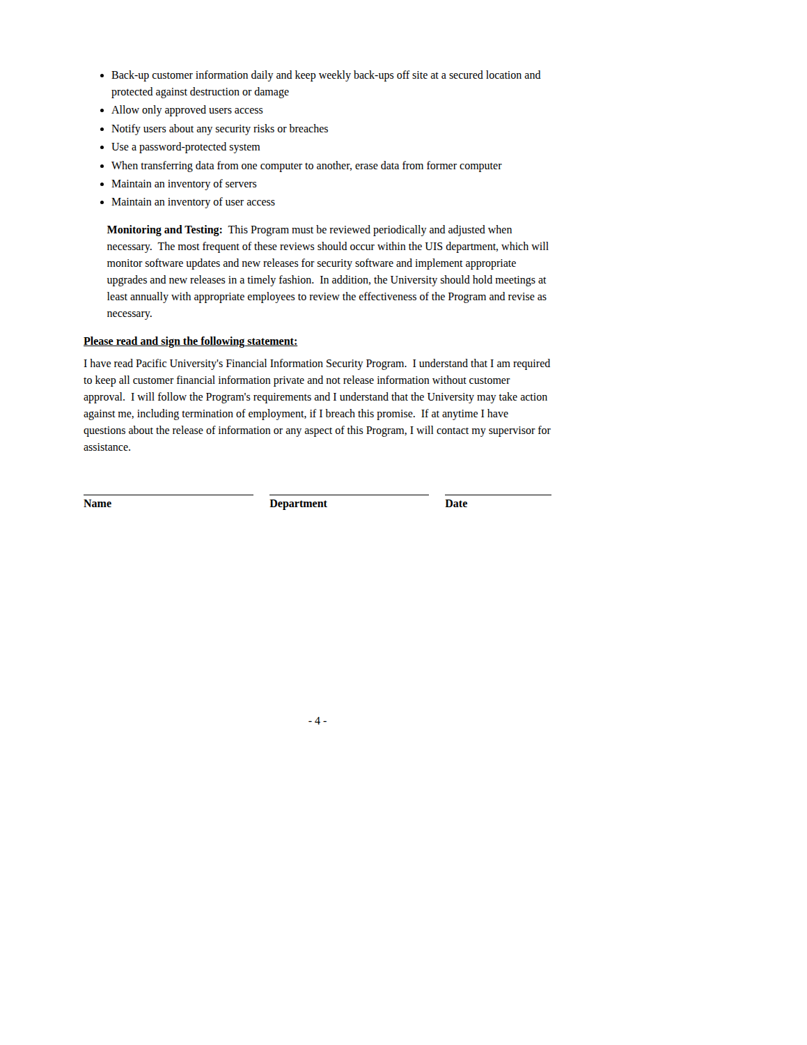Back-up customer information daily and keep weekly back-ups off site at a secured location and protected against destruction or damage
Allow only approved users access
Notify users about any security risks or breaches
Use a password-protected system
When transferring data from one computer to another, erase data from former computer
Maintain an inventory of servers
Maintain an inventory of user access
Monitoring and Testing: This Program must be reviewed periodically and adjusted when necessary. The most frequent of these reviews should occur within the UIS department, which will monitor software updates and new releases for security software and implement appropriate upgrades and new releases in a timely fashion. In addition, the University should hold meetings at least annually with appropriate employees to review the effectiveness of the Program and revise as necessary.
Please read and sign the following statement:
I have read Pacific University's Financial Information Security Program. I understand that I am required to keep all customer financial information private and not release information without customer approval. I will follow the Program's requirements and I understand that the University may take action against me, including termination of employment, if I breach this promise. If at anytime I have questions about the release of information or any aspect of this Program, I will contact my supervisor for assistance.
| Name | | Department | | Date |
- 4 -